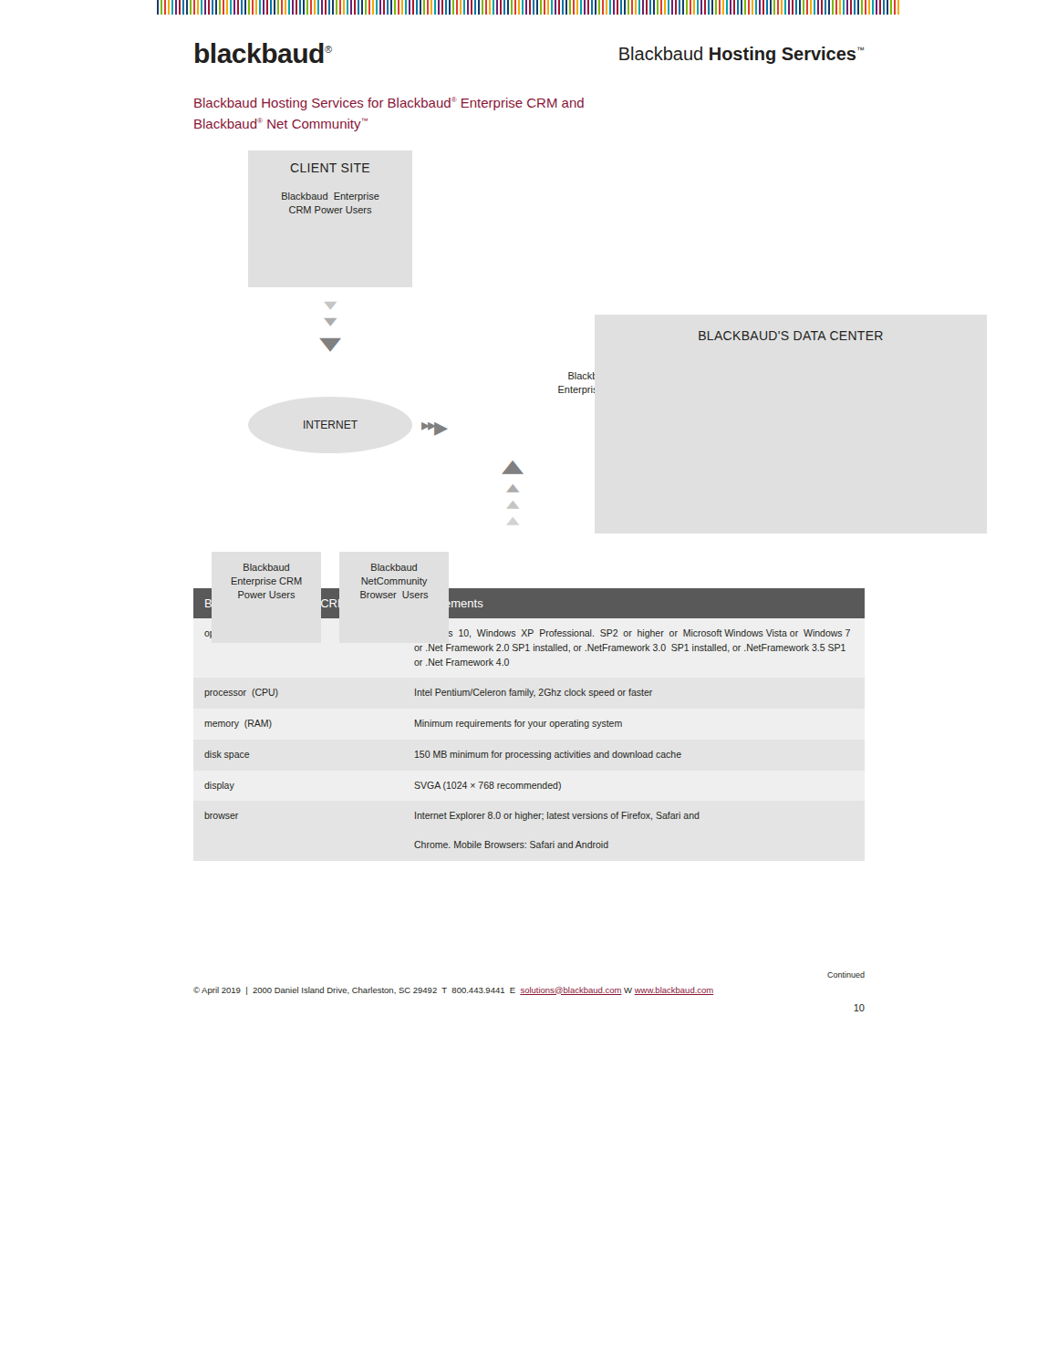blackbaud®
Blackbaud Hosting Services™
Blackbaud Hosting Services for Blackbaud® Enterprise CRM and
Blackbaud® Net Community™
CLIENT SITE Blackbaud Enterprise
CRM Power Users
▾ ▾ ▾
INTERNET
▸▸▸
Blackba
Enterprise C
▴ ▴ ▴ ▴
BLACKBAUD'S DATA CENTER
Blackbaud
Enterprise CRM
Power Users
Blackbaud
NetCommunity
Browser Users
Blackbaud Enterprise CRM workstation requirements
| operating system | Windows 10, Windows XP Professional. SP2 or higher or Microsoft Windows Vista or Windows 7 or .Net Framework 2.0 SP1 installed, or .NetFramework 3.0 SP1 installed, or .NetFramework 3.5 SP1 or .Net Framework 4.0 |
| processor (CPU) | Intel Pentium/Celeron family, 2Ghz clock speed or faster |
| memory (RAM) | Minimum requirements for your operating system |
| disk space | 150 MB minimum for processing activities and download cache |
| display | SVGA (1024 × 768 recommended) |
| browser | Internet Explorer 8.0 or higher; latest versions of Firefox, Safari and Chrome. Mobile Browsers: Safari and Android |
Continued
© April 2019 | 2000 Daniel Island Drive, Charleston, SC 29492 T 800.443.9441 E solutions@blackbaud.com W www.blackbaud.com
10